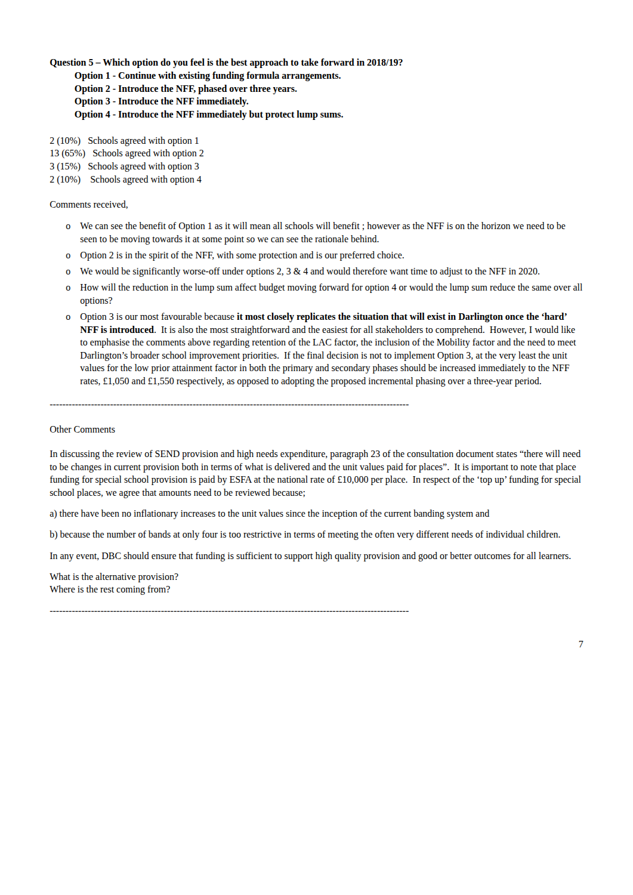Question 5 – Which option do you feel is the best approach to take forward in 2018/19?
Option 1 - Continue with existing funding formula arrangements.
Option 2 - Introduce the NFF, phased over three years.
Option 3 - Introduce the NFF immediately.
Option 4 - Introduce the NFF immediately but protect lump sums.
2 (10%) Schools agreed with option 1
13 (65%) Schools agreed with option 2
3 (15%) Schools agreed with option 3
2 (10%) Schools agreed with option 4
Comments received,
We can see the benefit of Option 1 as it will mean all schools will benefit ; however as the NFF is on the horizon we need to be seen to be moving towards it at some point so we can see the rationale behind.
Option 2 is in the spirit of the NFF, with some protection and is our preferred choice.
We would be significantly worse-off under options 2, 3 & 4 and would therefore want time to adjust to the NFF in 2020.
How will the reduction in the lump sum affect budget moving forward for option 4 or would the lump sum reduce the same over all options?
Option 3 is our most favourable because it most closely replicates the situation that will exist in Darlington once the ‘hard’ NFF is introduced. It is also the most straightforward and the easiest for all stakeholders to comprehend. However, I would like to emphasise the comments above regarding retention of the LAC factor, the inclusion of the Mobility factor and the need to meet Darlington’s broader school improvement priorities. If the final decision is not to implement Option 3, at the very least the unit values for the low prior attainment factor in both the primary and secondary phases should be increased immediately to the NFF rates, £1,050 and £1,550 respectively, as opposed to adopting the proposed incremental phasing over a three-year period.
-----------------------------------------------------------------------------------------------------------------
Other Comments
In discussing the review of SEND provision and high needs expenditure, paragraph 23 of the consultation document states “there will need to be changes in current provision both in terms of what is delivered and the unit values paid for places”. It is important to note that place funding for special school provision is paid by ESFA at the national rate of £10,000 per place. In respect of the ‘top up’ funding for special school places, we agree that amounts need to be reviewed because;
a) there have been no inflationary increases to the unit values since the inception of the current banding system and
b) because the number of bands at only four is too restrictive in terms of meeting the often very different needs of individual children.
In any event, DBC should ensure that funding is sufficient to support high quality provision and good or better outcomes for all learners.
What is the alternative provision?
Where is the rest coming from?
-----------------------------------------------------------------------------------------------------------------
7